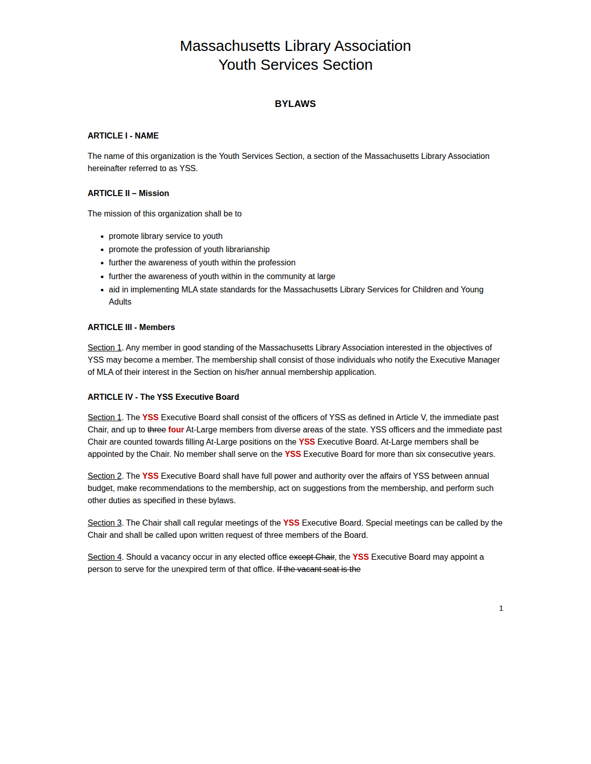Massachusetts Library Association
Youth Services Section
BYLAWS
ARTICLE I - NAME
The name of this organization is the Youth Services Section, a section of the Massachusetts Library Association hereinafter referred to as YSS.
ARTICLE II – Mission
The mission of this organization shall be to
promote library service to youth
promote the profession of youth librarianship
further the awareness of youth within the profession
further the awareness of youth within in the community at large
aid in implementing MLA state standards for the Massachusetts Library Services for Children and Young Adults
ARTICLE III - Members
Section 1. Any member in good standing of the Massachusetts Library Association interested in the objectives of YSS may become a member. The membership shall consist of those individuals who notify the Executive Manager of MLA of their interest in the Section on his/her annual membership application.
ARTICLE IV - The YSS Executive Board
Section 1. The YSS Executive Board shall consist of the officers of YSS as defined in Article V, the immediate past Chair, and up to three four At-Large members from diverse areas of the state. YSS officers and the immediate past Chair are counted towards filling At-Large positions on the YSS Executive Board. At-Large members shall be appointed by the Chair. No member shall serve on the YSS Executive Board for more than six consecutive years.
Section 2. The YSS Executive Board shall have full power and authority over the affairs of YSS between annual budget, make recommendations to the membership, act on suggestions from the membership, and perform such other duties as specified in these bylaws.
Section 3. The Chair shall call regular meetings of the YSS Executive Board. Special meetings can be called by the Chair and shall be called upon written request of three members of the Board.
Section 4. Should a vacancy occur in any elected office except Chair, the YSS Executive Board may appoint a person to serve for the unexpired term of that office. If the vacant seat is the
1